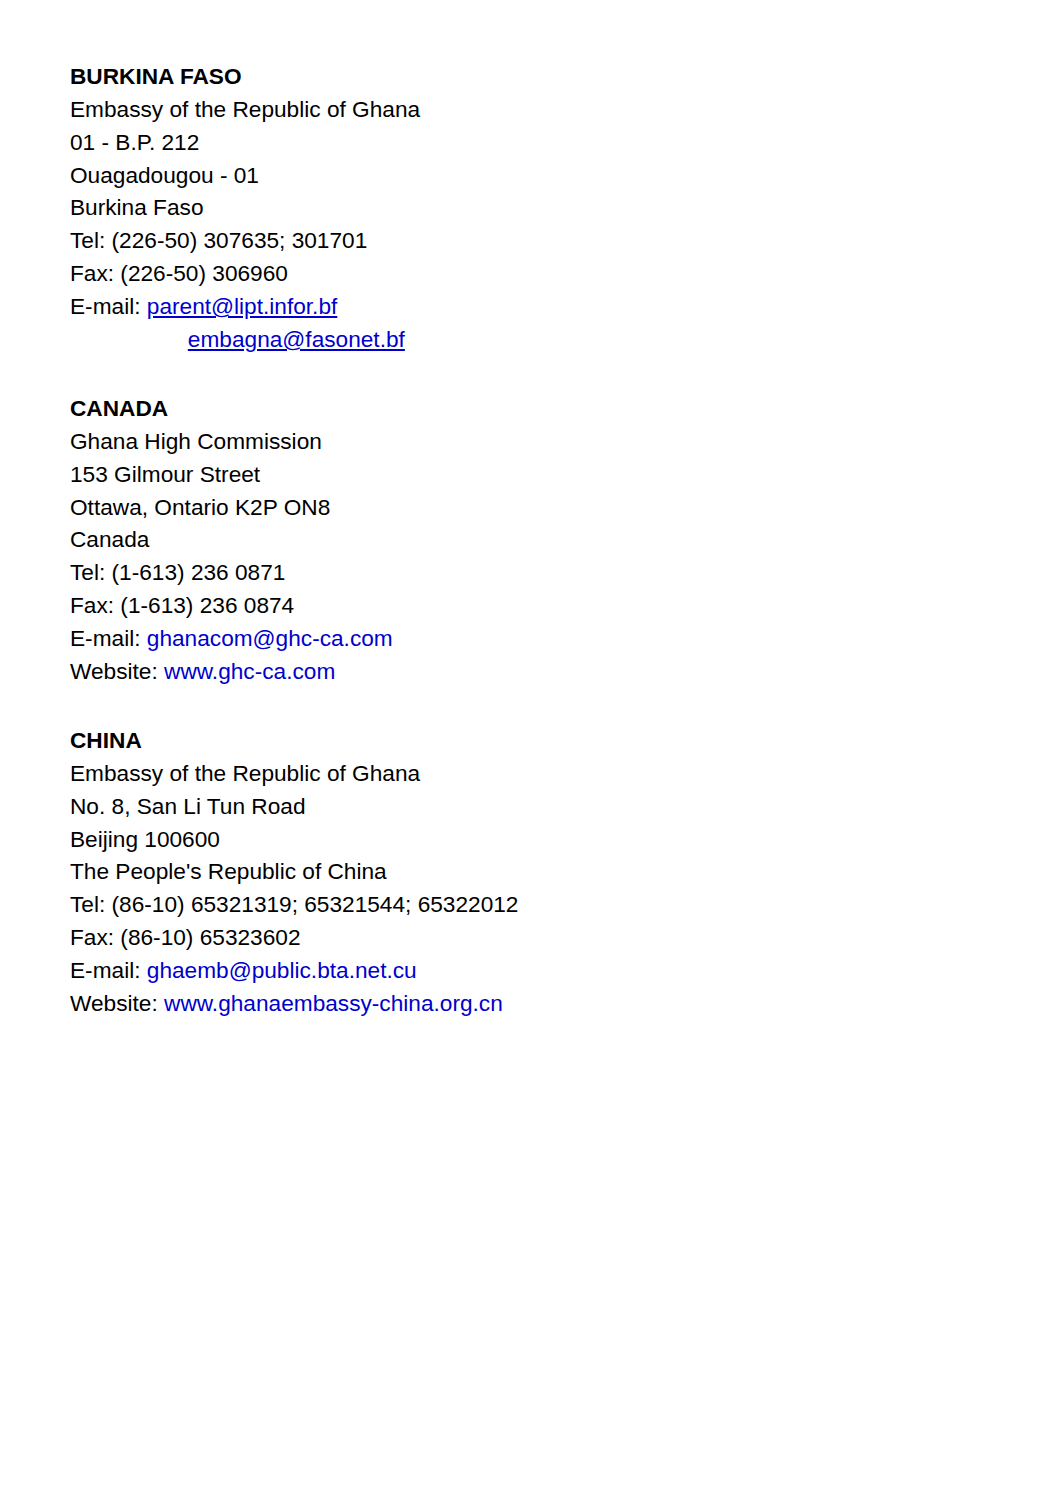BURKINA FASO
Embassy of the Republic of Ghana
01 - B.P. 212
Ouagadougou - 01
Burkina Faso
Tel: (226-50) 307635; 301701
Fax: (226-50) 306960
E-mail: parent@lipt.infor.bf
embagna@fasonet.bf
CANADA
Ghana High Commission
153 Gilmour Street
Ottawa, Ontario K2P ON8
Canada
Tel: (1-613) 236 0871
Fax: (1-613) 236 0874
E-mail: ghanacom@ghc-ca.com
Website: www.ghc-ca.com
CHINA
Embassy of the Republic of Ghana
No. 8, San Li Tun Road
Beijing 100600
The People's Republic of China
Tel: (86-10) 65321319; 65321544; 65322012
Fax: (86-10) 65323602
E-mail: ghaemb@public.bta.net.cu
Website: www.ghanaembassy-china.org.cn